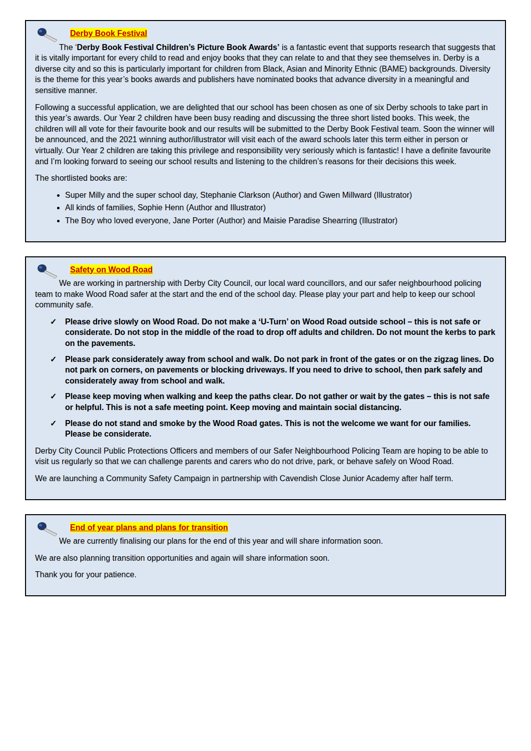Derby Book Festival
The ‘Derby Book Festival Children’s Picture Book Awards’ is a fantastic event that supports research that suggests that it is vitally important for every child to read and enjoy books that they can relate to and that they see themselves in. Derby is a diverse city and so this is particularly important for children from Black, Asian and Minority Ethnic (BAME) backgrounds. Diversity is the theme for this year’s books awards and publishers have nominated books that advance diversity in a meaningful and sensitive manner.
Following a successful application, we are delighted that our school has been chosen as one of six Derby schools to take part in this year’s awards. Our Year 2 children have been busy reading and discussing the three short listed books. This week, the children will all vote for their favourite book and our results will be submitted to the Derby Book Festival team. Soon the winner will be announced, and the 2021 winning author/illustrator will visit each of the award schools later this term either in person or virtually. Our Year 2 children are taking this privilege and responsibility very seriously which is fantastic! I have a definite favourite and I’m looking forward to seeing our school results and listening to the children’s reasons for their decisions this week.
The shortlisted books are:
Super Milly and the super school day, Stephanie Clarkson (Author) and Gwen Millward (Illustrator)
All kinds of families, Sophie Henn (Author and Illustrator)
The Boy who loved everyone, Jane Porter (Author) and Maisie Paradise Shearring (Illustrator)
Safety on Wood Road
We are working in partnership with Derby City Council, our local ward councillors, and our safer neighbourhood policing team to make Wood Road safer at the start and the end of the school day. Please play your part and help to keep our school community safe.
Please drive slowly on Wood Road. Do not make a ‘U-Turn’ on Wood Road outside school – this is not safe or considerate. Do not stop in the middle of the road to drop off adults and children. Do not mount the kerbs to park on the pavements.
Please park considerately away from school and walk. Do not park in front of the gates or on the zigzag lines. Do not park on corners, on pavements or blocking driveways. If you need to drive to school, then park safely and considerately away from school and walk.
Please keep moving when walking and keep the paths clear. Do not gather or wait by the gates – this is not safe or helpful. This is not a safe meeting point. Keep moving and maintain social distancing.
Please do not stand and smoke by the Wood Road gates. This is not the welcome we want for our families. Please be considerate.
Derby City Council Public Protections Officers and members of our Safer Neighbourhood Policing Team are hoping to be able to visit us regularly so that we can challenge parents and carers who do not drive, park, or behave safely on Wood Road.
We are launching a Community Safety Campaign in partnership with Cavendish Close Junior Academy after half term.
End of year plans and plans for transition
We are currently finalising our plans for the end of this year and will share information soon.
We are also planning transition opportunities and again will share information soon.
Thank you for your patience.